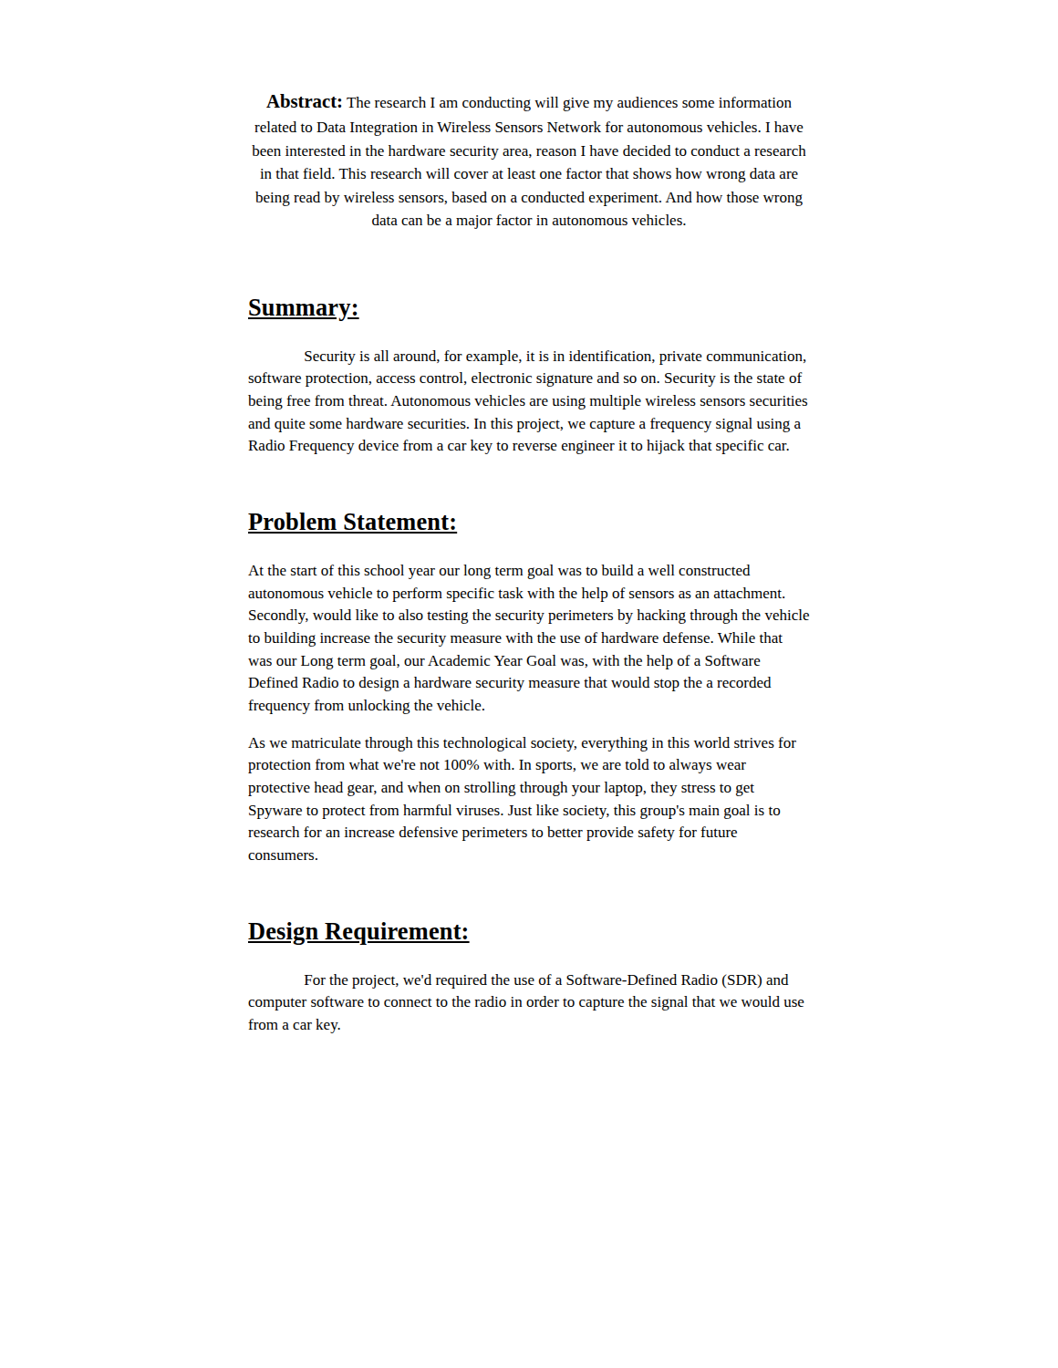Abstract: The research I am conducting will give my audiences some information related to Data Integration in Wireless Sensors Network for autonomous vehicles. I have been interested in the hardware security area, reason I have decided to conduct a research in that field. This research will cover at least one factor that shows how wrong data are being read by wireless sensors, based on a conducted experiment. And how those wrong data can be a major factor in autonomous vehicles.
Summary:
Security is all around, for example, it is in identification, private communication, software protection, access control, electronic signature and so on. Security is the state of being free from threat. Autonomous vehicles are using multiple wireless sensors securities and quite some hardware securities. In this project, we capture a frequency signal using a Radio Frequency device from a car key to reverse engineer it to hijack that specific car.
Problem Statement:
At the start of this school year our long term goal was to build a well constructed autonomous vehicle to perform specific task with the help of sensors as an attachment. Secondly, would like to also testing the security perimeters by hacking through the vehicle to building increase the security measure with the use of hardware defense. While that was our Long term goal, our Academic Year Goal was, with the help of a Software Defined Radio to design a hardware security measure that would stop the a recorded frequency from unlocking the vehicle.
As we matriculate through this technological society, everything in this world strives for protection from what we're not 100% with. In sports, we are told to always wear protective head gear, and when on strolling through your laptop, they stress to get Spyware to protect from harmful viruses. Just like society, this group's main goal is to research for an increase defensive perimeters to better provide safety for future consumers.
Design Requirement:
For the project, we'd required the use of a Software-Defined Radio (SDR) and computer software to connect to the radio in order to capture the signal that we would use from a car key.